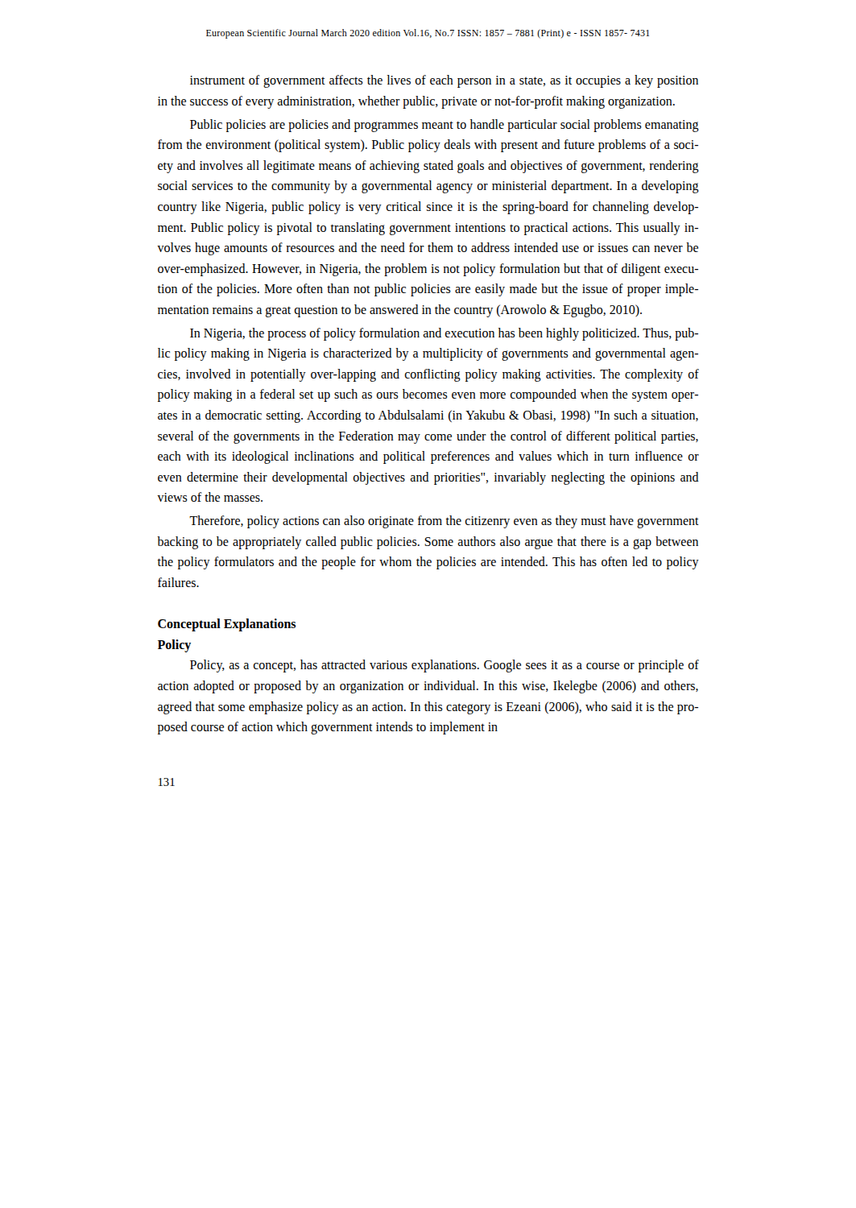European Scientific Journal March 2020 edition Vol.16, No.7 ISSN: 1857 – 7881 (Print) e - ISSN 1857- 7431
instrument of government affects the lives of each person in a state, as it occupies a key position in the success of every administration, whether public, private or not-for-profit making organization.
Public policies are policies and programmes meant to handle particular social problems emanating from the environment (political system). Public policy deals with present and future problems of a society and involves all legitimate means of achieving stated goals and objectives of government, rendering social services to the community by a governmental agency or ministerial department. In a developing country like Nigeria, public policy is very critical since it is the spring-board for channeling development. Public policy is pivotal to translating government intentions to practical actions. This usually involves huge amounts of resources and the need for them to address intended use or issues can never be over-emphasized. However, in Nigeria, the problem is not policy formulation but that of diligent execution of the policies. More often than not public policies are easily made but the issue of proper implementation remains a great question to be answered in the country (Arowolo & Egugbo, 2010).
In Nigeria, the process of policy formulation and execution has been highly politicized. Thus, public policy making in Nigeria is characterized by a multiplicity of governments and governmental agencies, involved in potentially over-lapping and conflicting policy making activities. The complexity of policy making in a federal set up such as ours becomes even more compounded when the system operates in a democratic setting. According to Abdulsalami (in Yakubu & Obasi, 1998) "In such a situation, several of the governments in the Federation may come under the control of different political parties, each with its ideological inclinations and political preferences and values which in turn influence or even determine their developmental objectives and priorities", invariably neglecting the opinions and views of the masses.
Therefore, policy actions can also originate from the citizenry even as they must have government backing to be appropriately called public policies. Some authors also argue that there is a gap between the policy formulators and the people for whom the policies are intended. This has often led to policy failures.
Conceptual Explanations
Policy
Policy, as a concept, has attracted various explanations. Google sees it as a course or principle of action adopted or proposed by an organization or individual. In this wise, Ikelegbe (2006) and others, agreed that some emphasize policy as an action. In this category is Ezeani (2006), who said it is the proposed course of action which government intends to implement in
131